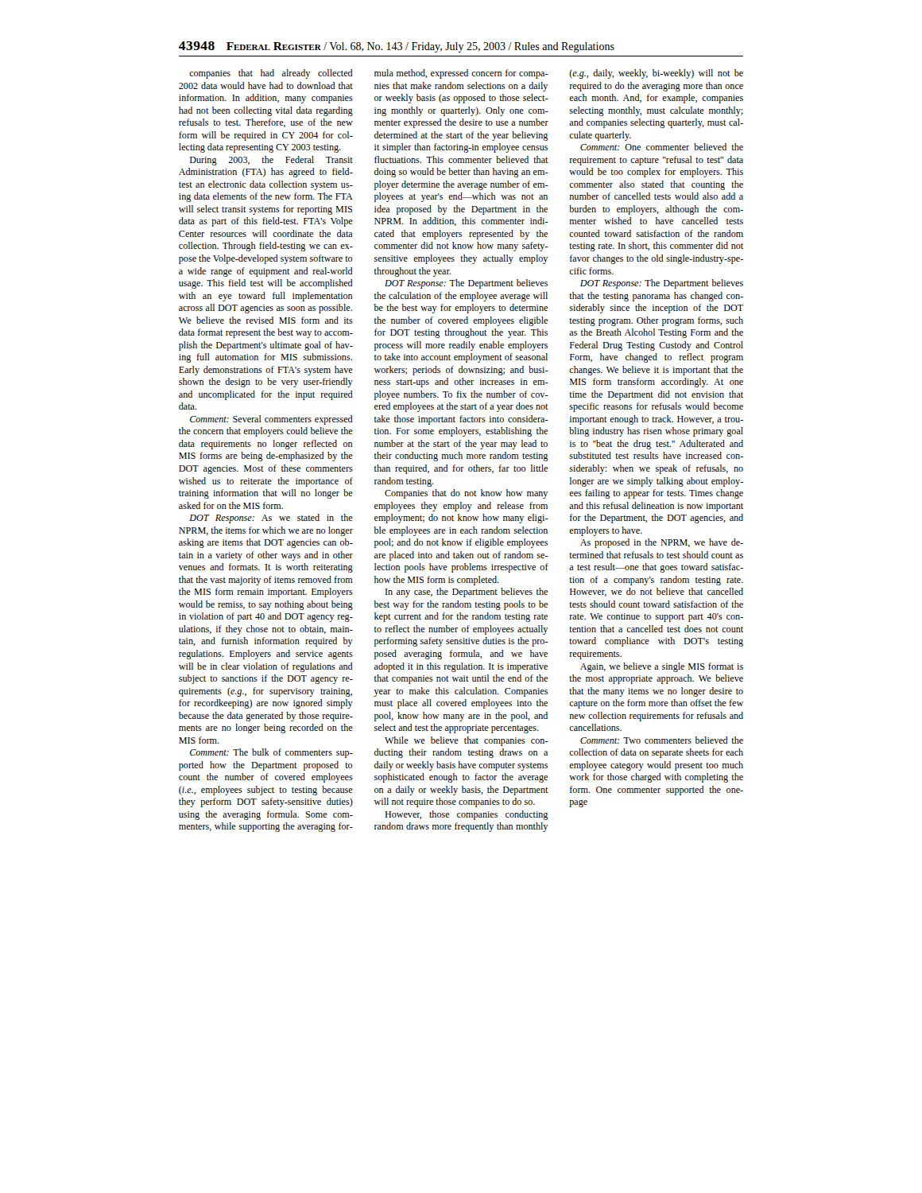43948 Federal Register / Vol. 68, No. 143 / Friday, July 25, 2003 / Rules and Regulations
companies that had already collected 2002 data would have had to download that information. In addition, many companies had not been collecting vital data regarding refusals to test. Therefore, use of the new form will be required in CY 2004 for collecting data representing CY 2003 testing.
During 2003, the Federal Transit Administration (FTA) has agreed to field-test an electronic data collection system using data elements of the new form. The FTA will select transit systems for reporting MIS data as part of this field-test. FTA's Volpe Center resources will coordinate the data collection. Through field-testing we can expose the Volpe-developed system software to a wide range of equipment and real-world usage. This field test will be accomplished with an eye toward full implementation across all DOT agencies as soon as possible. We believe the revised MIS form and its data format represent the best way to accomplish the Department's ultimate goal of having full automation for MIS submissions. Early demonstrations of FTA's system have shown the design to be very user-friendly and uncomplicated for the input required data.
Comment: Several commenters expressed the concern that employers could believe the data requirements no longer reflected on MIS forms are being de-emphasized by the DOT agencies. Most of these commenters wished us to reiterate the importance of training information that will no longer be asked for on the MIS form.
DOT Response: As we stated in the NPRM, the items for which we are no longer asking are items that DOT agencies can obtain in a variety of other ways and in other venues and formats. It is worth reiterating that the vast majority of items removed from the MIS form remain important. Employers would be remiss, to say nothing about being in violation of part 40 and DOT agency regulations, if they chose not to obtain, maintain, and furnish information required by regulations. Employers and service agents will be in clear violation of regulations and subject to sanctions if the DOT agency requirements (e.g., for supervisory training, for recordkeeping) are now ignored simply because the data generated by those requirements are no longer being recorded on the MIS form.
Comment: The bulk of commenters supported how the Department proposed to count the number of covered employees (i.e., employees subject to testing because they perform DOT safety-sensitive duties) using the averaging formula. Some commenters, while supporting the averaging formula method, expressed concern for companies that make random selections on a daily or weekly basis (as opposed to those selecting monthly or quarterly). Only one commenter expressed the desire to use a number determined at the start of the year believing it simpler than factoring-in employee census fluctuations. This commenter believed that doing so would be better than having an employer determine the average number of employees at year's end—which was not an idea proposed by the Department in the NPRM. In addition, this commenter indicated that employers represented by the commenter did not know how many safety-sensitive employees they actually employ throughout the year.
DOT Response: The Department believes the calculation of the employee average will be the best way for employers to determine the number of covered employees eligible for DOT testing throughout the year. This process will more readily enable employers to take into account employment of seasonal workers; periods of downsizing; and business start-ups and other increases in employee numbers. To fix the number of covered employees at the start of a year does not take those important factors into consideration. For some employers, establishing the number at the start of the year may lead to their conducting much more random testing than required, and for others, far too little random testing.
Companies that do not know how many employees they employ and release from employment; do not know how many eligible employees are in each random selection pool; and do not know if eligible employees are placed into and taken out of random selection pools have problems irrespective of how the MIS form is completed.
In any case, the Department believes the best way for the random testing pools to be kept current and for the random testing rate to reflect the number of employees actually performing safety sensitive duties is the proposed averaging formula, and we have adopted it in this regulation. It is imperative that companies not wait until the end of the year to make this calculation. Companies must place all covered employees into the pool, know how many are in the pool, and select and test the appropriate percentages.
While we believe that companies conducting their random testing draws on a daily or weekly basis have computer systems sophisticated enough to factor the average on a daily or weekly basis, the Department will not require those companies to do so.
However, those companies conducting random draws more frequently than monthly (e.g., daily, weekly, bi-weekly) will not be required to do the averaging more than once each month. And, for example, companies selecting monthly, must calculate monthly; and companies selecting quarterly, must calculate quarterly.
Comment: One commenter believed the requirement to capture ''refusal to test'' data would be too complex for employers. This commenter also stated that counting the number of cancelled tests would also add a burden to employers, although the commenter wished to have cancelled tests counted toward satisfaction of the random testing rate. In short, this commenter did not favor changes to the old single-industry-specific forms.
DOT Response: The Department believes that the testing panorama has changed considerably since the inception of the DOT testing program. Other program forms, such as the Breath Alcohol Testing Form and the Federal Drug Testing Custody and Control Form, have changed to reflect program changes. We believe it is important that the MIS form transform accordingly. At one time the Department did not envision that specific reasons for refusals would become important enough to track. However, a troubling industry has risen whose primary goal is to ''beat the drug test.'' Adulterated and substituted test results have increased considerably: when we speak of refusals, no longer are we simply talking about employees failing to appear for tests. Times change and this refusal delineation is now important for the Department, the DOT agencies, and employers to have.
As proposed in the NPRM, we have determined that refusals to test should count as a test result—one that goes toward satisfaction of a company's random testing rate. However, we do not believe that cancelled tests should count toward satisfaction of the rate. We continue to support part 40's contention that a cancelled test does not count toward compliance with DOT's testing requirements.
Again, we believe a single MIS format is the most appropriate approach. We believe that the many items we no longer desire to capture on the form more than offset the few new collection requirements for refusals and cancellations.
Comment: Two commenters believed the collection of data on separate sheets for each employee category would present too much work for those charged with completing the form. One commenter supported the one-page